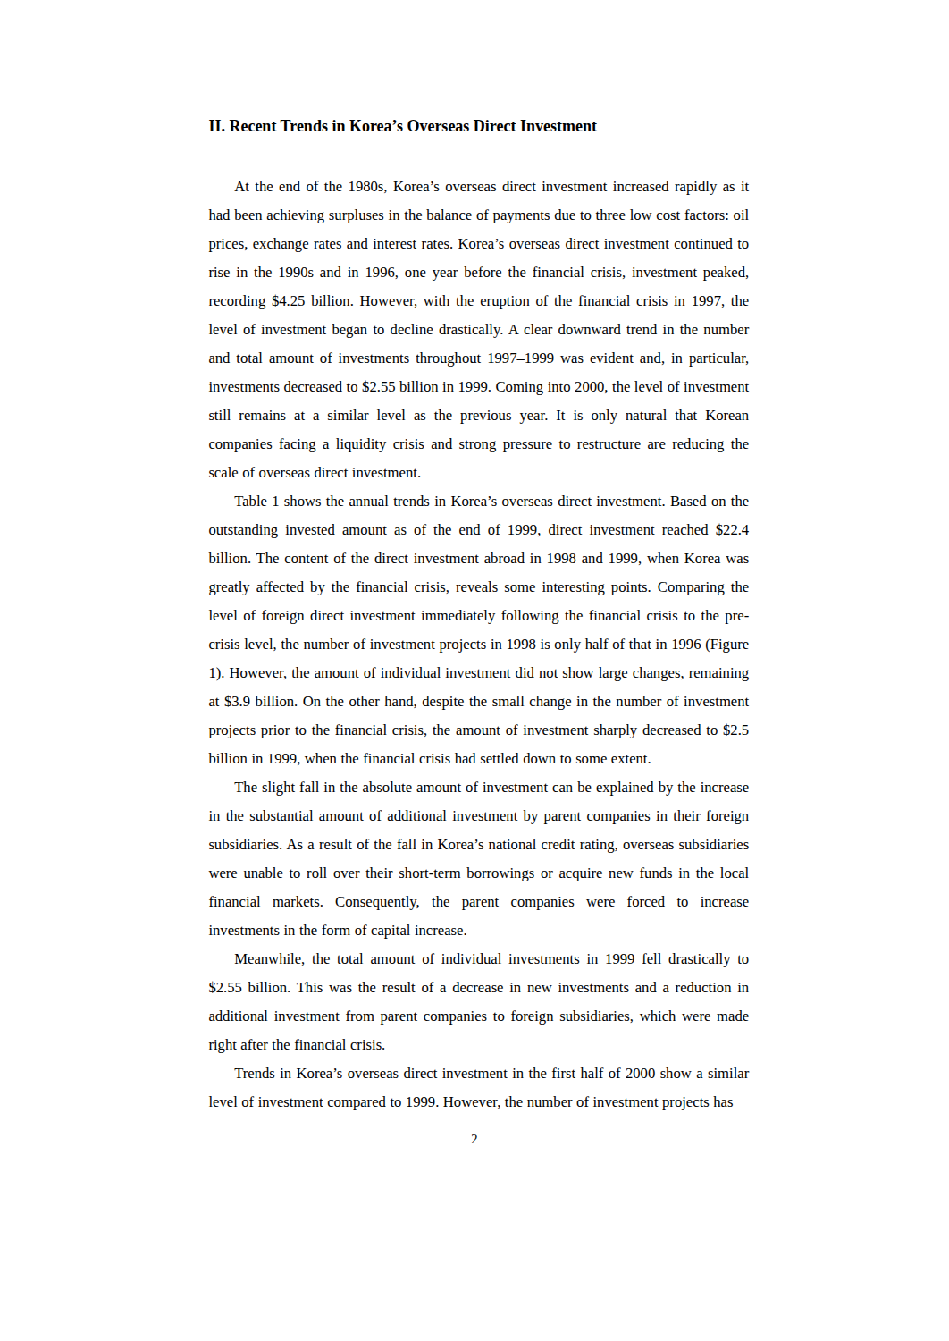II. Recent Trends in Korea’s Overseas Direct Investment
At the end of the 1980s, Korea’s overseas direct investment increased rapidly as it had been achieving surpluses in the balance of payments due to three low cost factors: oil prices, exchange rates and interest rates. Korea’s overseas direct investment continued to rise in the 1990s and in 1996, one year before the financial crisis, investment peaked, recording $4.25 billion. However, with the eruption of the financial crisis in 1997, the level of investment began to decline drastically. A clear downward trend in the number and total amount of investments throughout 1997–1999 was evident and, in particular, investments decreased to $2.55 billion in 1999. Coming into 2000, the level of investment still remains at a similar level as the previous year. It is only natural that Korean companies facing a liquidity crisis and strong pressure to restructure are reducing the scale of overseas direct investment.
Table 1 shows the annual trends in Korea’s overseas direct investment. Based on the outstanding invested amount as of the end of 1999, direct investment reached $22.4 billion. The content of the direct investment abroad in 1998 and 1999, when Korea was greatly affected by the financial crisis, reveals some interesting points. Comparing the level of foreign direct investment immediately following the financial crisis to the pre-crisis level, the number of investment projects in 1998 is only half of that in 1996 (Figure 1). However, the amount of individual investment did not show large changes, remaining at $3.9 billion. On the other hand, despite the small change in the number of investment projects prior to the financial crisis, the amount of investment sharply decreased to $2.5 billion in 1999, when the financial crisis had settled down to some extent.
The slight fall in the absolute amount of investment can be explained by the increase in the substantial amount of additional investment by parent companies in their foreign subsidiaries. As a result of the fall in Korea’s national credit rating, overseas subsidiaries were unable to roll over their short-term borrowings or acquire new funds in the local financial markets. Consequently, the parent companies were forced to increase investments in the form of capital increase.
Meanwhile, the total amount of individual investments in 1999 fell drastically to $2.55 billion. This was the result of a decrease in new investments and a reduction in additional investment from parent companies to foreign subsidiaries, which were made right after the financial crisis.
Trends in Korea’s overseas direct investment in the first half of 2000 show a similar level of investment compared to 1999. However, the number of investment projects has
2